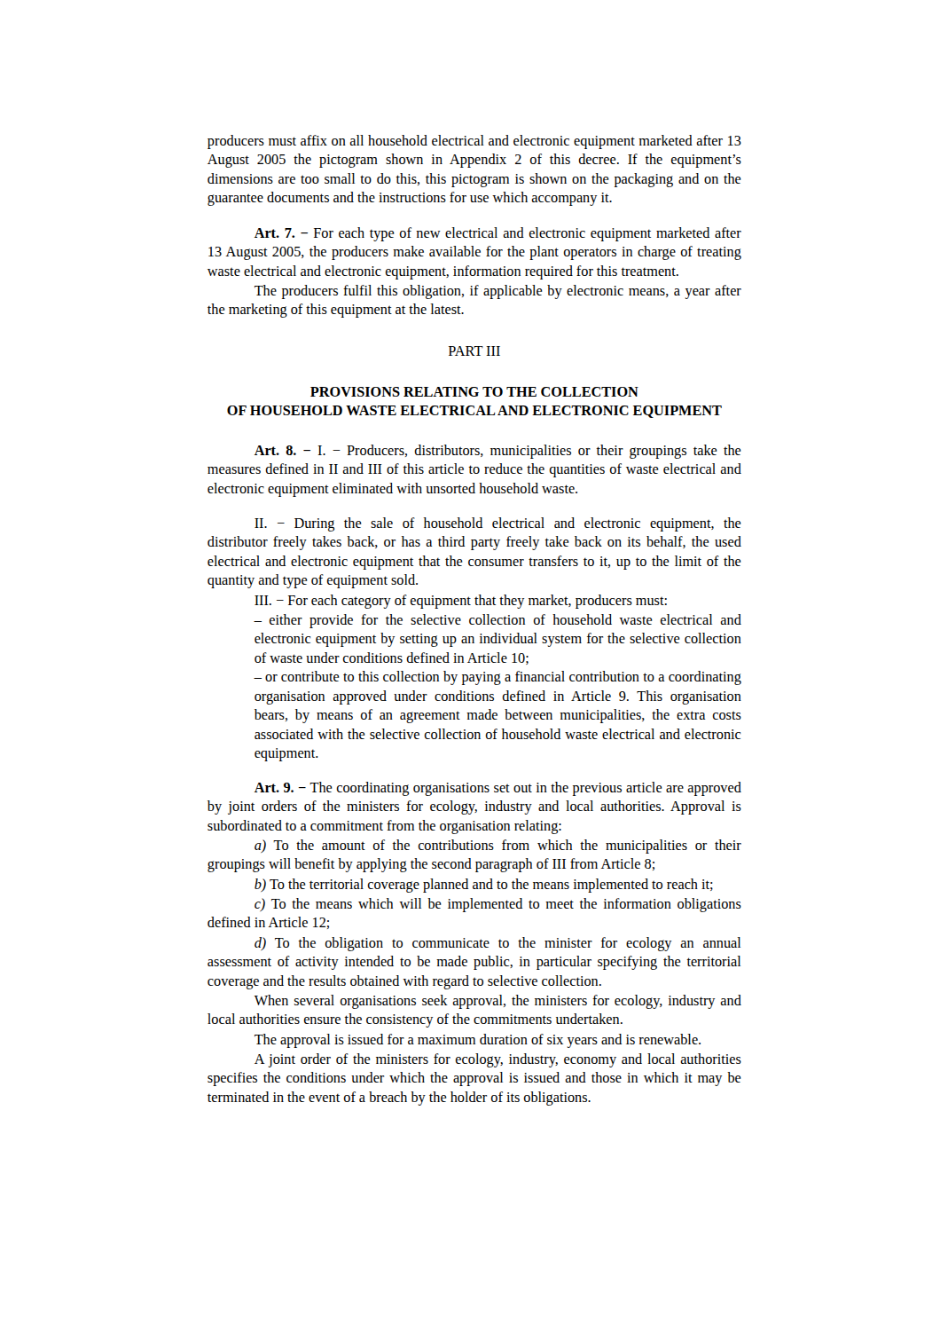producers must affix on all household electrical and electronic equipment marketed after 13 August 2005 the pictogram shown in Appendix 2 of this decree. If the equipment’s dimensions are too small to do this, this pictogram is shown on the packaging and on the guarantee documents and the instructions for use which accompany it.
Art. 7. − For each type of new electrical and electronic equipment marketed after 13 August 2005, the producers make available for the plant operators in charge of treating waste electrical and electronic equipment, information required for this treatment.
The producers fulfil this obligation, if applicable by electronic means, a year after the marketing of this equipment at the latest.
PART III
PROVISIONS RELATING TO THE COLLECTION
OF HOUSEHOLD WASTE ELECTRICAL AND ELECTRONIC EQUIPMENT
Art. 8. − I. − Producers, distributors, municipalities or their groupings take the measures defined in II and III of this article to reduce the quantities of waste electrical and electronic equipment eliminated with unsorted household waste.
II. − During the sale of household electrical and electronic equipment, the distributor freely takes back, or has a third party freely take back on its behalf, the used electrical and electronic equipment that the consumer transfers to it, up to the limit of the quantity and type of equipment sold.
III. − For each category of equipment that they market, producers must:
– either provide for the selective collection of household waste electrical and electronic equipment by setting up an individual system for the selective collection of waste under conditions defined in Article 10;
– or contribute to this collection by paying a financial contribution to a coordinating organisation approved under conditions defined in Article 9. This organisation bears, by means of an agreement made between municipalities, the extra costs associated with the selective collection of household waste electrical and electronic equipment.
Art. 9. − The coordinating organisations set out in the previous article are approved by joint orders of the ministers for ecology, industry and local authorities. Approval is subordinated to a commitment from the organisation relating:
a) To the amount of the contributions from which the municipalities or their groupings will benefit by applying the second paragraph of III from Article 8;
b) To the territorial coverage planned and to the means implemented to reach it;
c) To the means which will be implemented to meet the information obligations defined in Article 12;
d) To the obligation to communicate to the minister for ecology an annual assessment of activity intended to be made public, in particular specifying the territorial coverage and the results obtained with regard to selective collection.
When several organisations seek approval, the ministers for ecology, industry and local authorities ensure the consistency of the commitments undertaken.
The approval is issued for a maximum duration of six years and is renewable.
A joint order of the ministers for ecology, industry, economy and local authorities specifies the conditions under which the approval is issued and those in which it may be terminated in the event of a breach by the holder of its obligations.